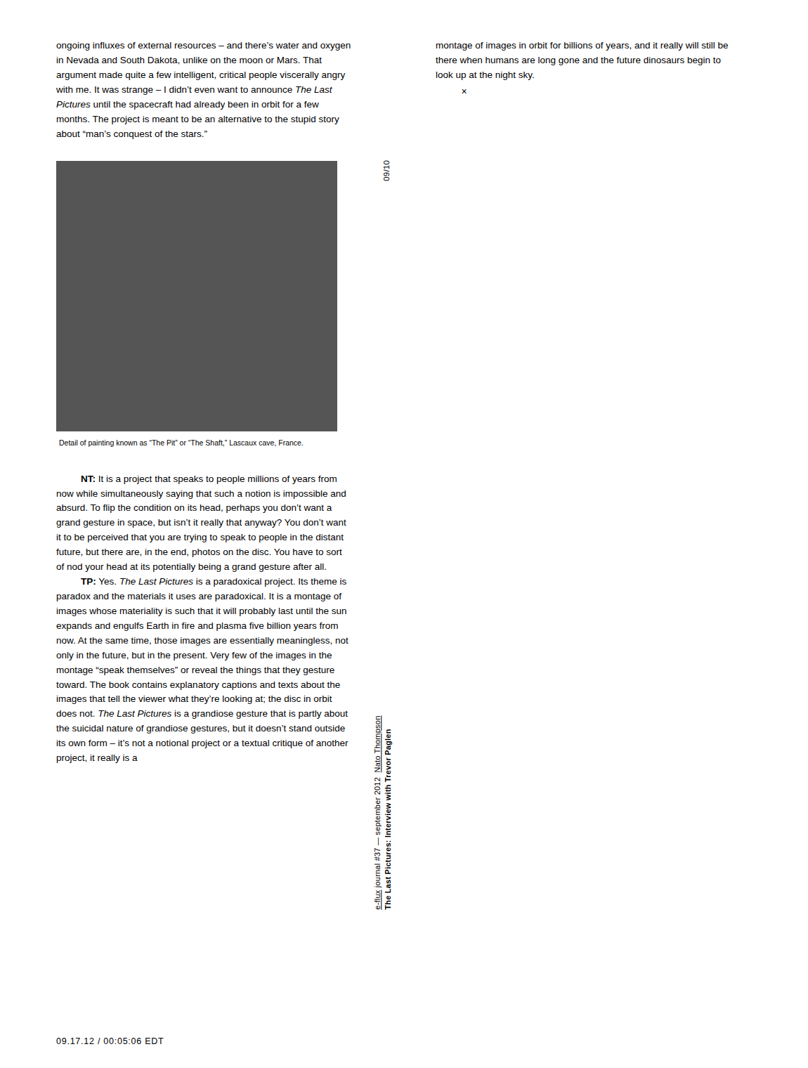ongoing influxes of external resources – and there’s water and oxygen in Nevada and South Dakota, unlike on the moon or Mars. That argument made quite a few intelligent, critical people viscerally angry with me. It was strange – I didn’t even want to announce The Last Pictures until the spacecraft had already been in orbit for a few months. The project is meant to be an alternative to the stupid story about “man’s conquest of the stars.”
Detail of painting known as “The Pit” or “The Shaft,” Lascaux cave, France.
NT: It is a project that speaks to people millions of years from now while simultaneously saying that such a notion is impossible and absurd. To flip the condition on its head, perhaps you don’t want a grand gesture in space, but isn’t it really that anyway? You don’t want it to be perceived that you are trying to speak to people in the distant future, but there are, in the end, photos on the disc. You have to sort of nod your head at its potentially being a grand gesture after all.
TP: Yes. The Last Pictures is a paradoxical project. Its theme is paradox and the materials it uses are paradoxical. It is a montage of images whose materiality is such that it will probably last until the sun expands and engulfs Earth in fire and plasma five billion years from now. At the same time, those images are essentially meaningless, not only in the future, but in the present. Very few of the images in the montage “speak themselves” or reveal the things that they gesture toward. The book contains explanatory captions and texts about the images that tell the viewer what they’re looking at; the disc in orbit does not. The Last Pictures is a grandiose gesture that is partly about the suicidal nature of grandiose gestures, but it doesn’t stand outside its own form – it’s not a notional project or a textual critique of another project, it really is a
montage of images in orbit for billions of years, and it really will still be there when humans are long gone and the future dinosaurs begin to look up at the night sky.
×
09/10
e-flux journal #37 — september 2012 Nato Thompson The Last Pictures: Interview with Trevor Paglen
09.17.12 / 00:05:06 EDT